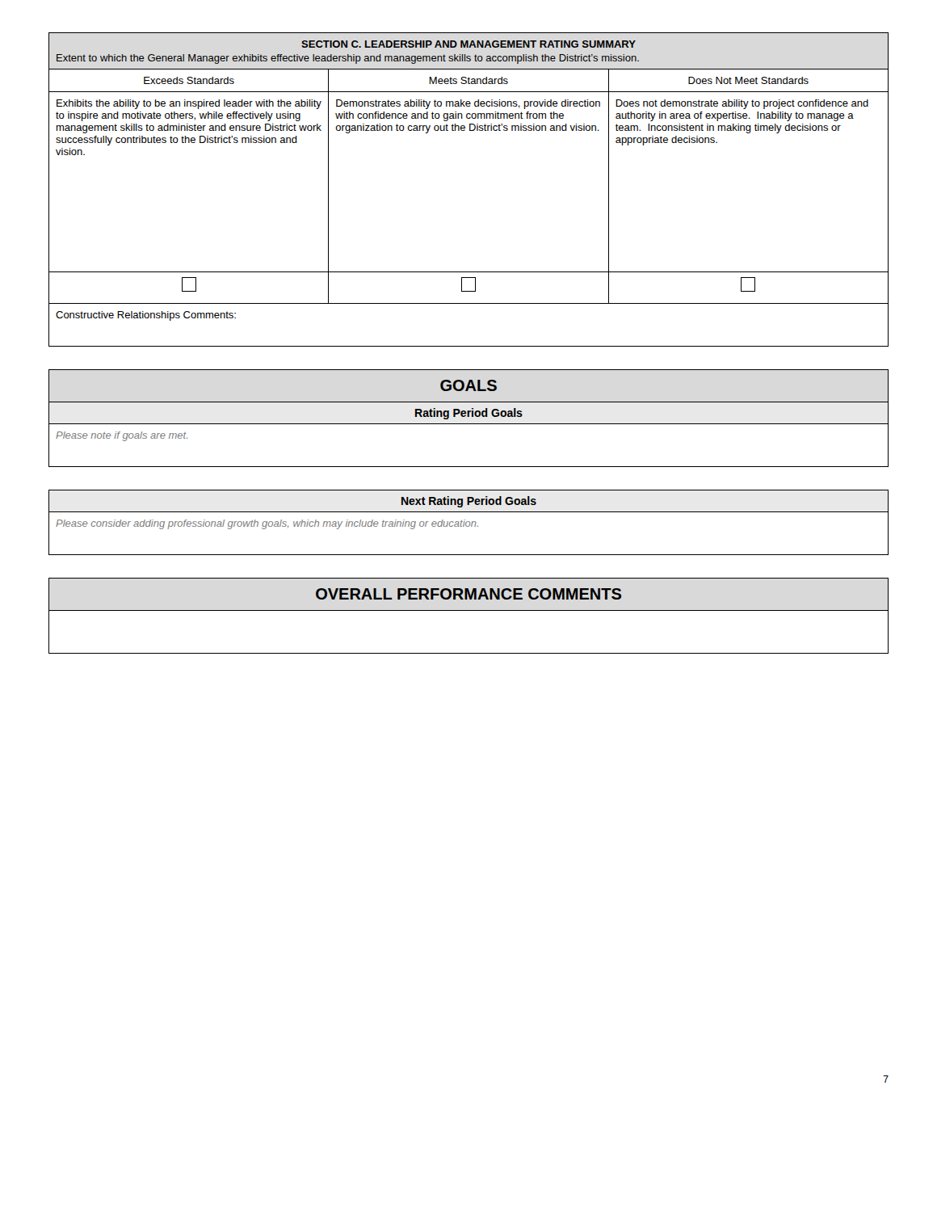| SECTION C. LEADERSHIP AND MANAGEMENT RATING SUMMARY Extent to which the General Manager exhibits effective leadership and management skills to accomplish the District’s mission. |
| Exceeds Standards | Meets Standards | Does Not Meet Standards |
| Exhibits the ability to be an inspired leader with the ability to inspire and motivate others, while effectively using management skills to administer and ensure District work successfully contributes to the District’s mission and vision. | Demonstrates ability to make decisions, provide direction with confidence and to gain commitment from the organization to carry out the District’s mission and vision. | Does not demonstrate ability to project confidence and authority in area of expertise. Inability to manage a team. Inconsistent in making timely decisions or appropriate decisions. |
| Constructive Relationships Comments: |
| GOALS |
| Rating Period Goals |
| Please note if goals are met. |
| Next Rating Period Goals |
| Please consider adding professional growth goals, which may include training or education. |
| OVERALL PERFORMANCE COMMENTS |
7